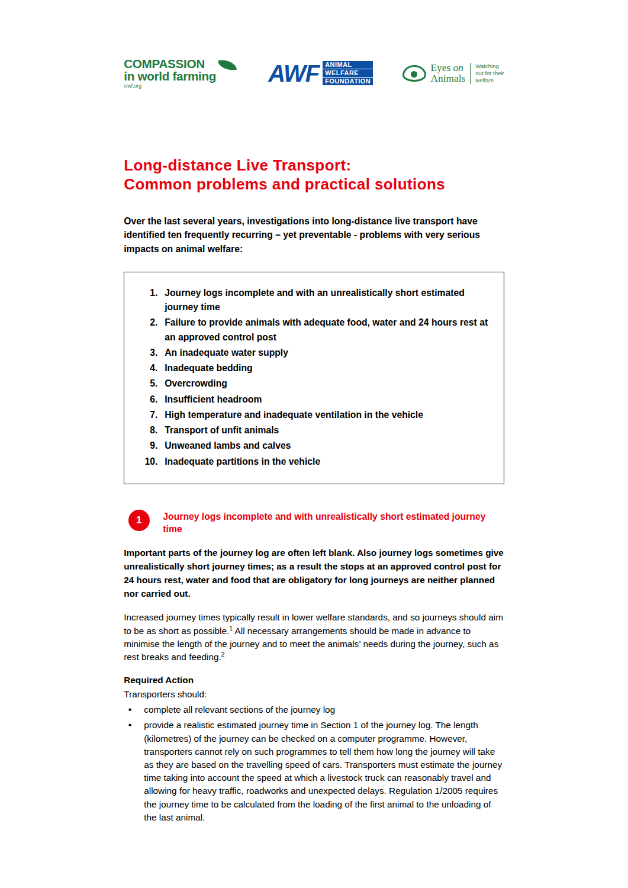COMPASSION in world farming ciwf.org
AWF
ANIMAL WELFARE FOUNDATION
Eyes on Animals
Watching
out for their
welfare
Long-distance Live Transport:
Common problems and practical solutions
Over the last several years, investigations into long-distance live transport have identified ten frequently recurring – yet preventable - problems with very serious impacts on animal welfare:
Journey logs incomplete and with an unrealistically short estimated journey time
Failure to provide animals with adequate food, water and 24 hours rest at an approved control post
An inadequate water supply
Inadequate bedding
Overcrowding
Insufficient headroom
High temperature and inadequate ventilation in the vehicle
Transport of unfit animals
Unweaned lambs and calves
Inadequate partitions in the vehicle
1
Journey logs incomplete and with unrealistically short estimated journey time
Important parts of the journey log are often left blank. Also journey logs sometimes give unrealistically short journey times; as a result the stops at an approved control post for 24 hours rest, water and food that are obligatory for long journeys are neither planned nor carried out.
Increased journey times typically result in lower welfare standards, and so journeys should aim to be as short as possible.1 All necessary arrangements should be made in advance to minimise the length of the journey and to meet the animals’ needs during the journey, such as rest breaks and feeding.2
Required Action
Transporters should:
complete all relevant sections of the journey log
provide a realistic estimated journey time in Section 1 of the journey log. The length (kilometres) of the journey can be checked on a computer programme. However, transporters cannot rely on such programmes to tell them how long the journey will take as they are based on the travelling speed of cars. Transporters must estimate the journey time taking into account the speed at which a livestock truck can reasonably travel and allowing for heavy traffic, roadworks and unexpected delays. Regulation 1/2005 requires the journey time to be calculated from the loading of the first animal to the unloading of the last animal.